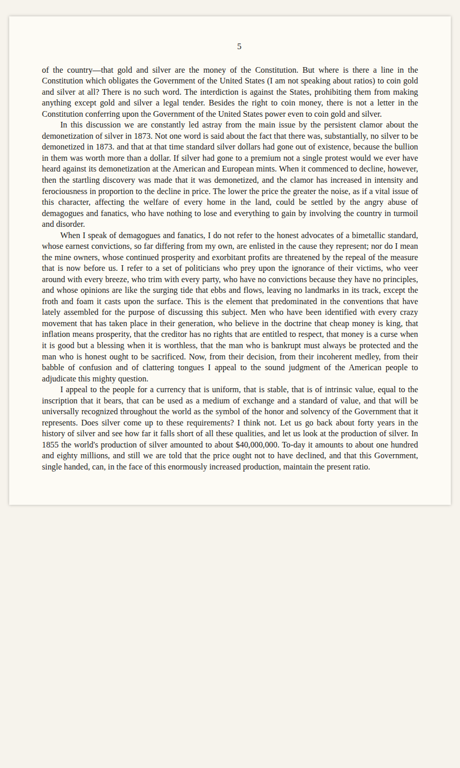5
of the country—that gold and silver are the money of the Constitution. But where is there a line in the Constitution which obligates the Government of the United States (I am not speaking about ratios) to coin gold and silver at all? There is no such word. The interdiction is against the States, prohibiting them from making anything except gold and silver a legal tender. Besides the right to coin money, there is not a letter in the Constitution conferring upon the Government of the United States power even to coin gold and silver.
In this discussion we are constantly led astray from the main issue by the persistent clamor about the demonetization of silver in 1873. Not one word is said about the fact that there was, substantially, no silver to be demonetized in 1873. and that at that time standard silver dollars had gone out of existence, because the bullion in them was worth more than a dollar. If silver had gone to a premium not a single protest would we ever have heard against its demonetization at the American and European mints. When it commenced to decline, however, then the startling discovery was made that it was demonetized, and the clamor has increased in intensity and ferociousness in proportion to the decline in price. The lower the price the greater the noise, as if a vital issue of this character, affecting the welfare of every home in the land, could be settled by the angry abuse of demagogues and fanatics, who have nothing to lose and everything to gain by involving the country in turmoil and disorder.
When I speak of demagogues and fanatics, I do not refer to the honest advocates of a bimetallic standard, whose earnest convictions, so far differing from my own, are enlisted in the cause they represent; nor do I mean the mine owners, whose continued prosperity and exorbitant profits are threatened by the repeal of the measure that is now before us. I refer to a set of politicians who prey upon the ignorance of their victims, who veer around with every breeze, who trim with every party, who have no convictions because they have no principles, and whose opinions are like the surging tide that ebbs and flows, leaving no landmarks in its track, except the froth and foam it casts upon the surface. This is the element that predominated in the conventions that have lately assembled for the purpose of discussing this subject. Men who have been identified with every crazy movement that has taken place in their generation, who believe in the doctrine that cheap money is king, that inflation means prosperity, that the creditor has no rights that are entitled to respect, that money is a curse when it is good but a blessing when it is worthless, that the man who is bankrupt must always be protected and the man who is honest ought to be sacrificed. Now, from their decision, from their incoherent medley, from their babble of confusion and of clattering tongues I appeal to the sound judgment of the American people to adjudicate this mighty question.
I appeal to the people for a currency that is uniform, that is stable, that is of intrinsic value, equal to the inscription that it bears, that can be used as a medium of exchange and a standard of value, and that will be universally recognized throughout the world as the symbol of the honor and solvency of the Government that it represents. Does silver come up to these requirements? I think not. Let us go back about forty years in the history of silver and see how far it falls short of all these qualities, and let us look at the production of silver. In 1855 the world's production of silver amounted to about $40,000,000. To-day it amounts to about one hundred and eighty millions, and still we are told that the price ought not to have declined, and that this Government, single handed, can, in the face of this enormously increased production, maintain the present ratio.